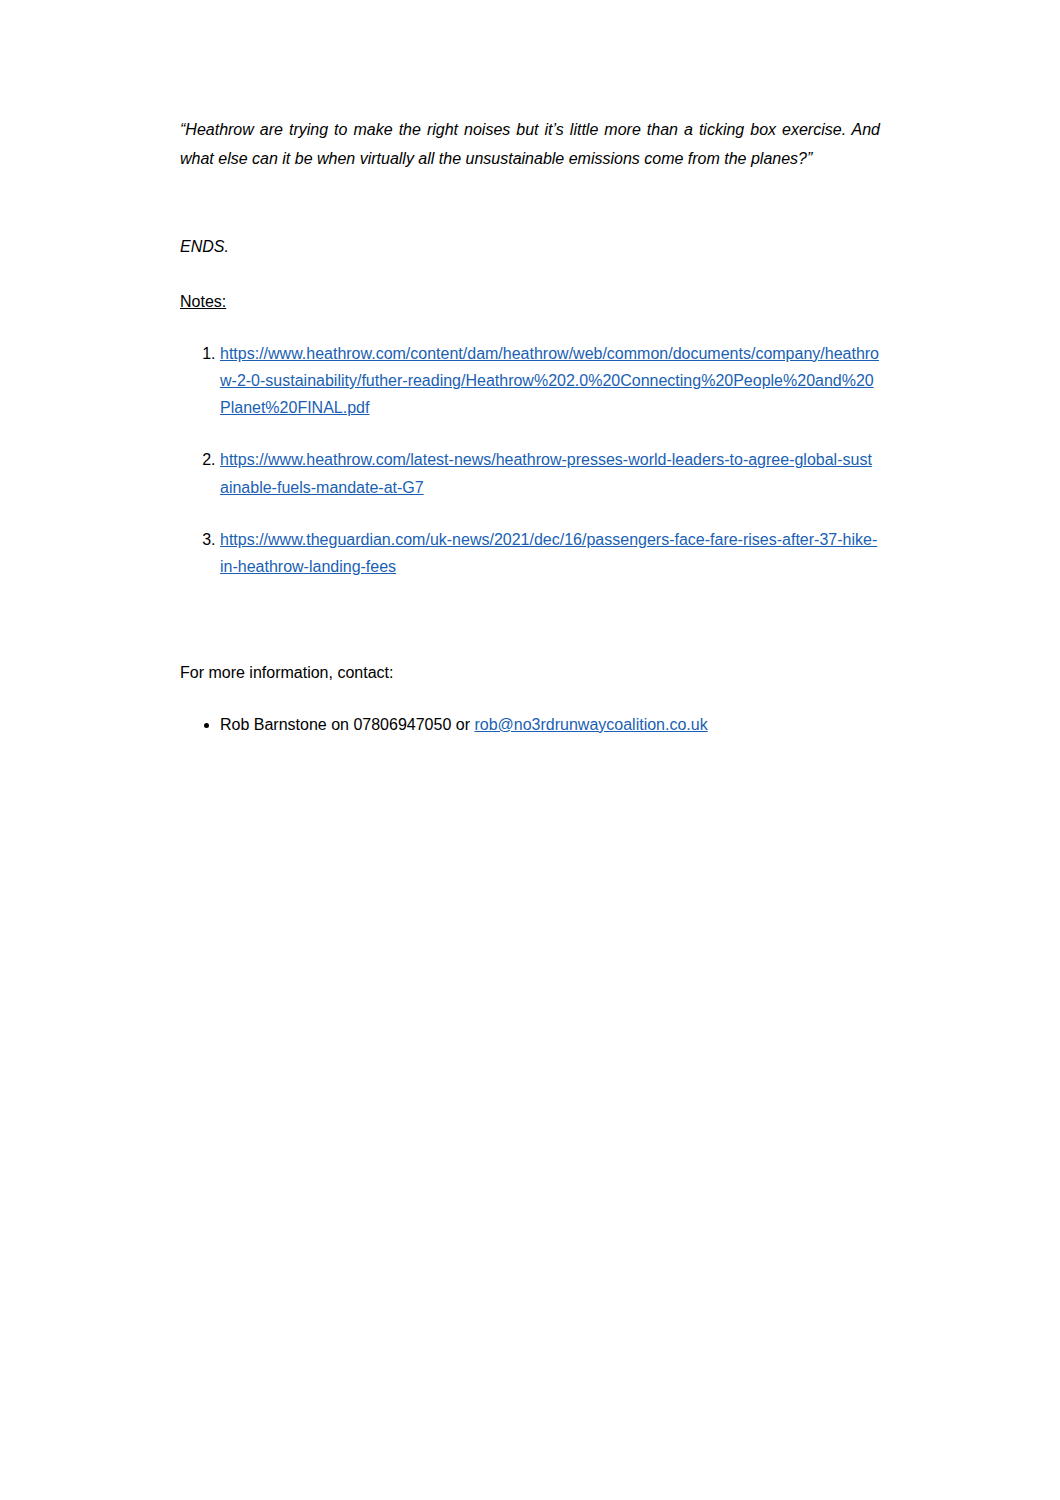“Heathrow are trying to make the right noises but it’s little more than a ticking box exercise. And what else can it be when virtually all the unsustainable emissions come from the planes?”
ENDS.
Notes:
https://www.heathrow.com/content/dam/heathrow/web/common/documents/company/heathrow-2-0-sustainability/futher-reading/Heathrow%202.0%20Connecting%20People%20and%20Planet%20FINAL.pdf
https://www.heathrow.com/latest-news/heathrow-presses-world-leaders-to-agree-global-sustainable-fuels-mandate-at-G7
https://www.theguardian.com/uk-news/2021/dec/16/passengers-face-fare-rises-after-37-hike-in-heathrow-landing-fees
For more information, contact:
Rob Barnstone on 07806947050 or rob@no3rdrunwaycoalition.co.uk